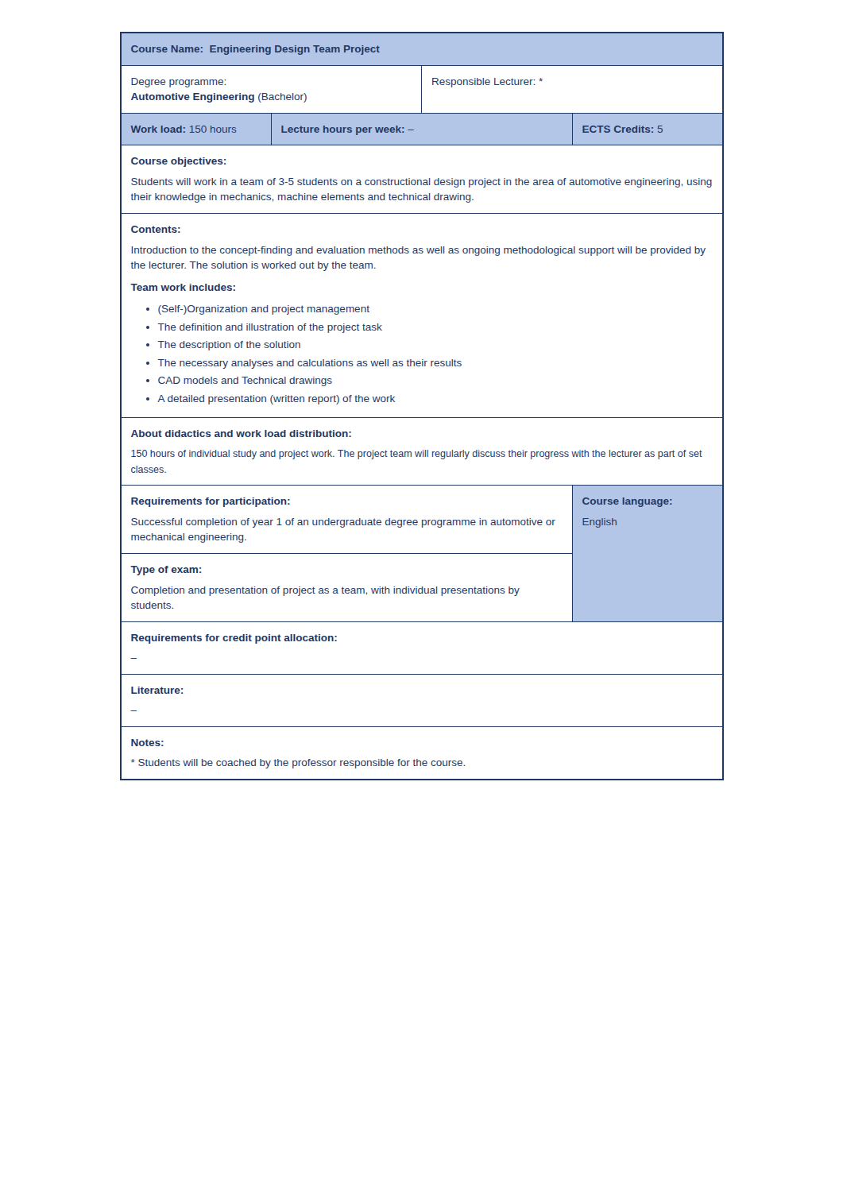| Course Name: Engineering Design Team Project |
| Degree programme: Automotive Engineering (Bachelor) | Responsible Lecturer: * |
| Work load: 150 hours | Lecture hours per week: – | ECTS Credits: 5 |
| Course objectives: Students will work in a team of 3-5 students on a constructional design project in the area of automotive engineering, using their knowledge in mechanics, machine elements and technical drawing. |
| Contents: Introduction to the concept-finding and evaluation methods as well as ongoing methodological support will be provided by the lecturer. The solution is worked out by the team. Team work includes: (Self-)Organization and project management The definition and illustration of the project task The description of the solution The necessary analyses and calculations as well as their results CAD models and Technical drawings A detailed presentation (written report) of the work |
| About didactics and work load distribution: 150 hours of individual study and project work. The project team will regularly discuss their progress with the lecturer as part of set classes. |
| Requirements for participation: Successful completion of year 1 of an undergraduate degree programme in automotive or mechanical engineering. | Course language: English |
| Type of exam: Completion and presentation of project as a team, with individual presentations by students. |
| Requirements for credit point allocation: – |
| Literature: – |
| Notes: * Students will be coached by the professor responsible for the course. |